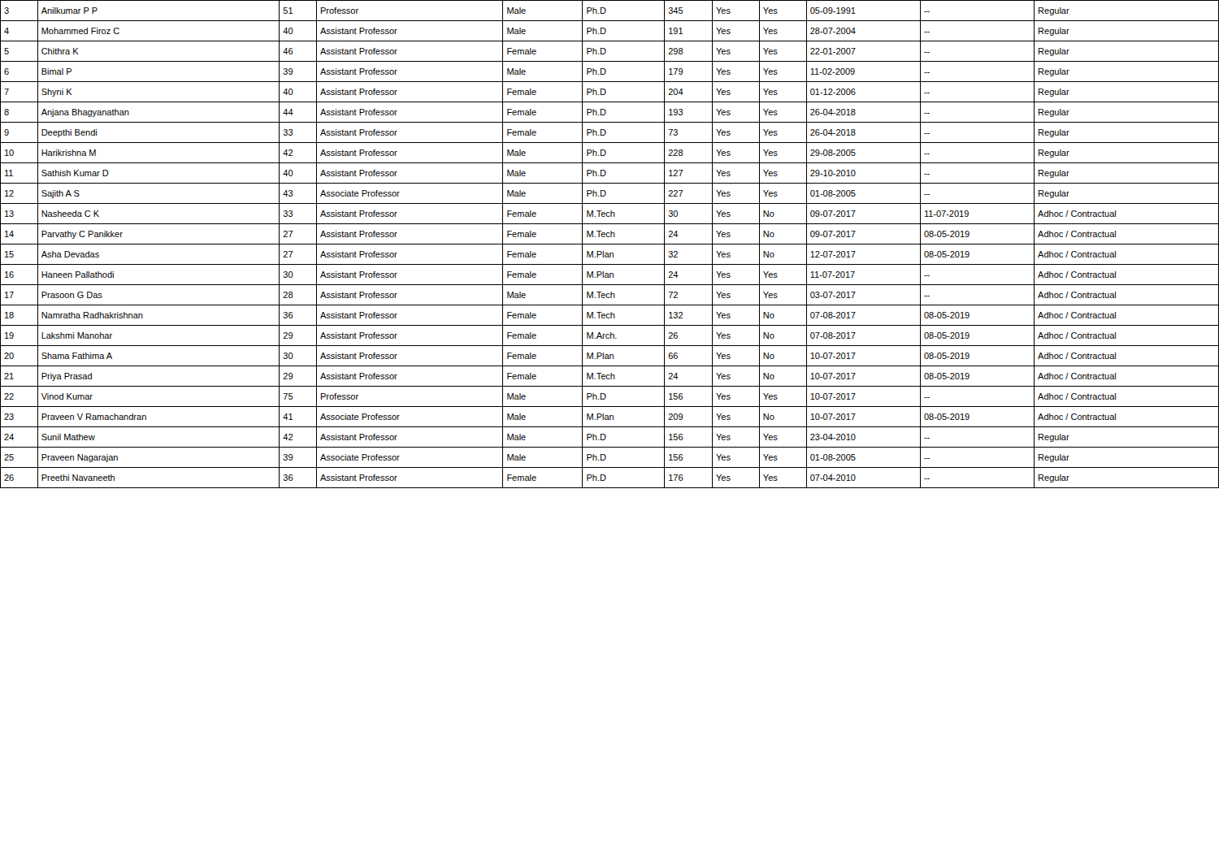| 3 | Anilkumar P P | 51 | Professor | Male | Ph.D | 345 | Yes | Yes | 05-09-1991 | -- | Regular |
| 4 | Mohammed Firoz C | 40 | Assistant Professor | Male | Ph.D | 191 | Yes | Yes | 28-07-2004 | -- | Regular |
| 5 | Chithra K | 46 | Assistant Professor | Female | Ph.D | 298 | Yes | Yes | 22-01-2007 | -- | Regular |
| 6 | Bimal P | 39 | Assistant Professor | Male | Ph.D | 179 | Yes | Yes | 11-02-2009 | -- | Regular |
| 7 | Shyni K | 40 | Assistant Professor | Female | Ph.D | 204 | Yes | Yes | 01-12-2006 | -- | Regular |
| 8 | Anjana Bhagyanathan | 44 | Assistant Professor | Female | Ph.D | 193 | Yes | Yes | 26-04-2018 | -- | Regular |
| 9 | Deepthi Bendi | 33 | Assistant Professor | Female | Ph.D | 73 | Yes | Yes | 26-04-2018 | -- | Regular |
| 10 | Harikrishna M | 42 | Assistant Professor | Male | Ph.D | 228 | Yes | Yes | 29-08-2005 | -- | Regular |
| 11 | Sathish Kumar D | 40 | Assistant Professor | Male | Ph.D | 127 | Yes | Yes | 29-10-2010 | -- | Regular |
| 12 | Sajith A S | 43 | Associate Professor | Male | Ph.D | 227 | Yes | Yes | 01-08-2005 | -- | Regular |
| 13 | Nasheeda C K | 33 | Assistant Professor | Female | M.Tech | 30 | Yes | No | 09-07-2017 | 11-07-2019 | Adhoc / Contractual |
| 14 | Parvathy C Panikker | 27 | Assistant Professor | Female | M.Tech | 24 | Yes | No | 09-07-2017 | 08-05-2019 | Adhoc / Contractual |
| 15 | Asha Devadas | 27 | Assistant Professor | Female | M.Plan | 32 | Yes | No | 12-07-2017 | 08-05-2019 | Adhoc / Contractual |
| 16 | Haneen Pallathodi | 30 | Assistant Professor | Female | M.Plan | 24 | Yes | Yes | 11-07-2017 | -- | Adhoc / Contractual |
| 17 | Prasoon G Das | 28 | Assistant Professor | Male | M.Tech | 72 | Yes | Yes | 03-07-2017 | -- | Adhoc / Contractual |
| 18 | Namratha Radhakrishnan | 36 | Assistant Professor | Female | M.Tech | 132 | Yes | No | 07-08-2017 | 08-05-2019 | Adhoc / Contractual |
| 19 | Lakshmi Manohar | 29 | Assistant Professor | Female | M.Arch. | 26 | Yes | No | 07-08-2017 | 08-05-2019 | Adhoc / Contractual |
| 20 | Shama Fathima A | 30 | Assistant Professor | Female | M.Plan | 66 | Yes | No | 10-07-2017 | 08-05-2019 | Adhoc / Contractual |
| 21 | Priya Prasad | 29 | Assistant Professor | Female | M.Tech | 24 | Yes | No | 10-07-2017 | 08-05-2019 | Adhoc / Contractual |
| 22 | Vinod Kumar | 75 | Professor | Male | Ph.D | 156 | Yes | Yes | 10-07-2017 | -- | Adhoc / Contractual |
| 23 | Praveen V Ramachandran | 41 | Associate Professor | Male | M.Plan | 209 | Yes | No | 10-07-2017 | 08-05-2019 | Adhoc / Contractual |
| 24 | Sunil Mathew | 42 | Assistant Professor | Male | Ph.D | 156 | Yes | Yes | 23-04-2010 | -- | Regular |
| 25 | Praveen Nagarajan | 39 | Associate Professor | Male | Ph.D | 156 | Yes | Yes | 01-08-2005 | -- | Regular |
| 26 | Preethi Navaneeth | 36 | Assistant Professor | Female | Ph.D | 176 | Yes | Yes | 07-04-2010 | -- | Regular |